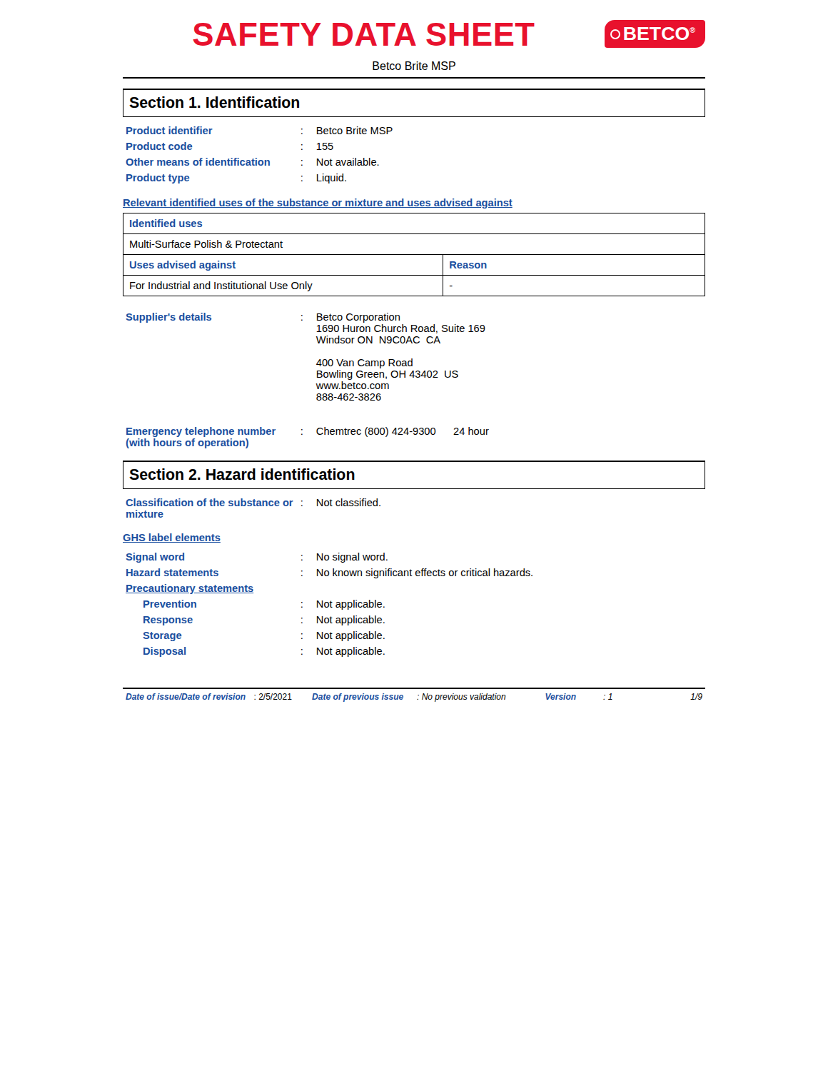BETCO®
SAFETY DATA SHEET
Betco Brite MSP
Section 1. Identification
| Product identifier | : | Betco Brite MSP |
| Product code | : | 155 |
| Other means of identification | : | Not available. |
| Product type | : | Liquid. |
Relevant identified uses of the substance or mixture and uses advised against
| Identified uses |
| --- |
| Multi-Surface Polish & Protectant |
| Uses advised against | Reason |
| --- | --- |
| For Industrial and Institutional Use Only | - |
| Supplier's details | : | Betco Corporation 1690 Huron Church Road, Suite 169 Windsor ON N9C0AC CA 400 Van Camp Road Bowling Green, OH 43402 US www.betco.com 888-462-3826 |
| Emergency telephone number (with hours of operation) | : | Chemtrec (800) 424-9300 24 hour |
Section 2. Hazard identification
| Classification of the substance or mixture | : | Not classified. |
GHS label elements
| Signal word | : | No signal word. |
| Hazard statements | : | No known significant effects or critical hazards. |
| Precautionary statements | | |
| Prevention | : | Not applicable. |
| Response | : | Not applicable. |
| Storage | : | Not applicable. |
| Disposal | : | Not applicable. |
| Date of issue/Date of revision | : 2/5/2021 | Date of previous issue | : No previous validation | Version | : 1 | 1/9 |